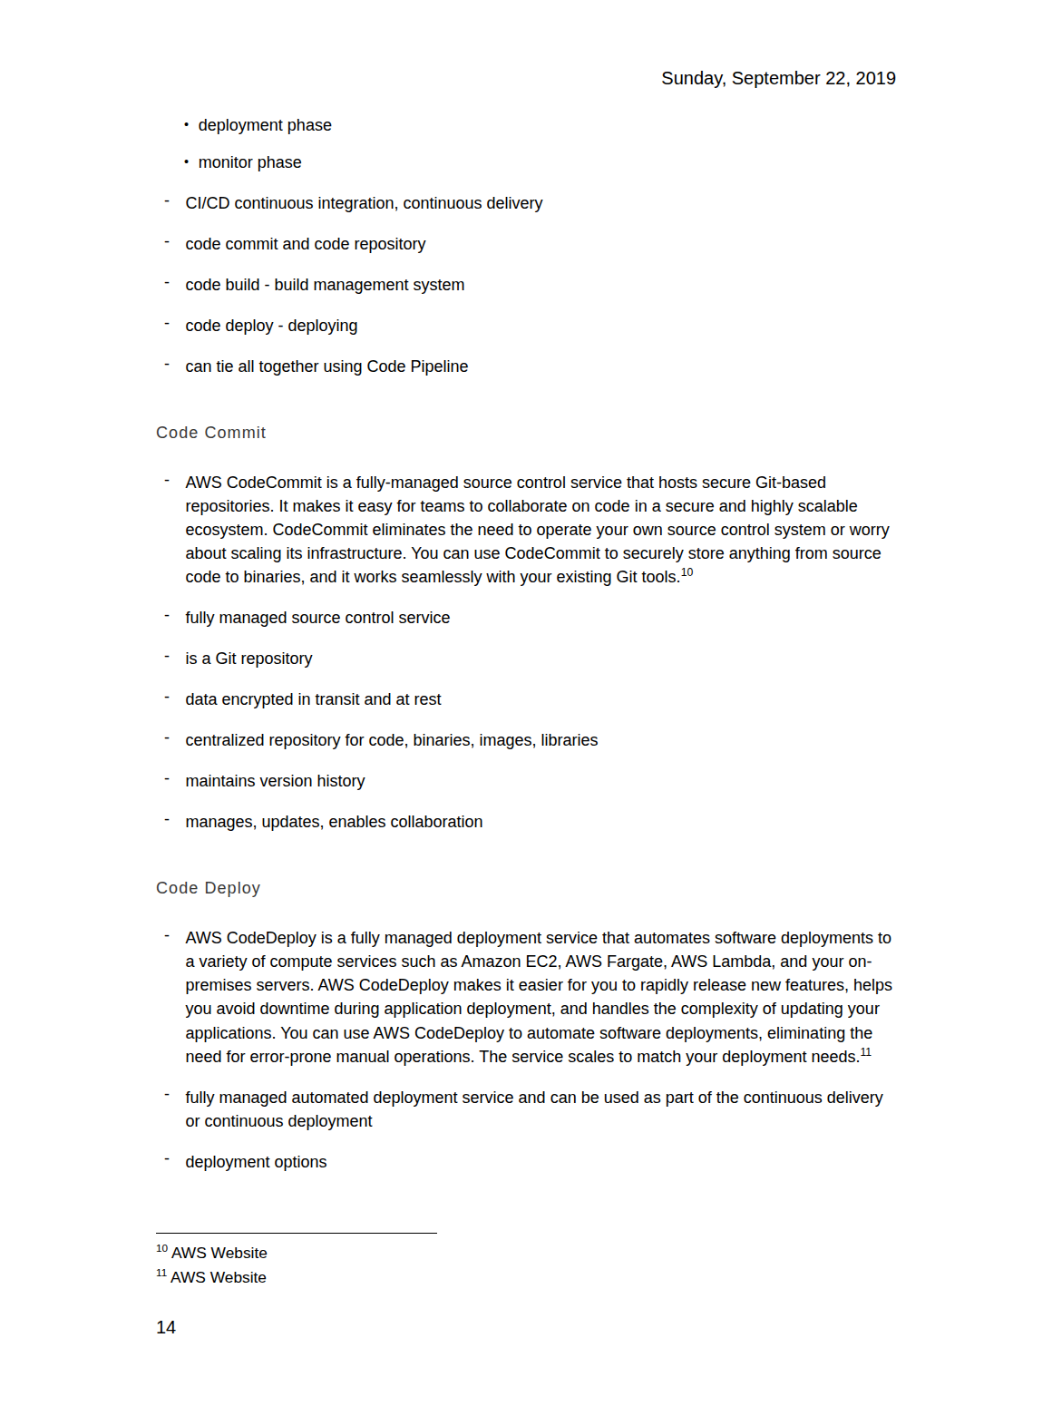Sunday, September 22, 2019
deployment phase
monitor phase
CI/CD continuous integration, continuous delivery
code commit and code repository
code build - build management system
code deploy - deploying
can tie all together using Code Pipeline
Code Commit
AWS CodeCommit is a fully-managed source control service that hosts secure Git-based repositories. It makes it easy for teams to collaborate on code in a secure and highly scalable ecosystem. CodeCommit eliminates the need to operate your own source control system or worry about scaling its infrastructure. You can use CodeCommit to securely store anything from source code to binaries, and it works seamlessly with your existing Git tools.10
fully managed source control service
is a Git repository
data encrypted in transit and at rest
centralized repository for code, binaries, images, libraries
maintains version history
manages, updates, enables collaboration
Code Deploy
AWS CodeDeploy is a fully managed deployment service that automates software deployments to a variety of compute services such as Amazon EC2, AWS Fargate, AWS Lambda, and your on-premises servers. AWS CodeDeploy makes it easier for you to rapidly release new features, helps you avoid downtime during application deployment, and handles the complexity of updating your applications. You can use AWS CodeDeploy to automate software deployments, eliminating the need for error-prone manual operations. The service scales to match your deployment needs.11
fully managed automated deployment service and can be used as part of the continuous delivery or continuous deployment
deployment options
10 AWS Website
11 AWS Website
14